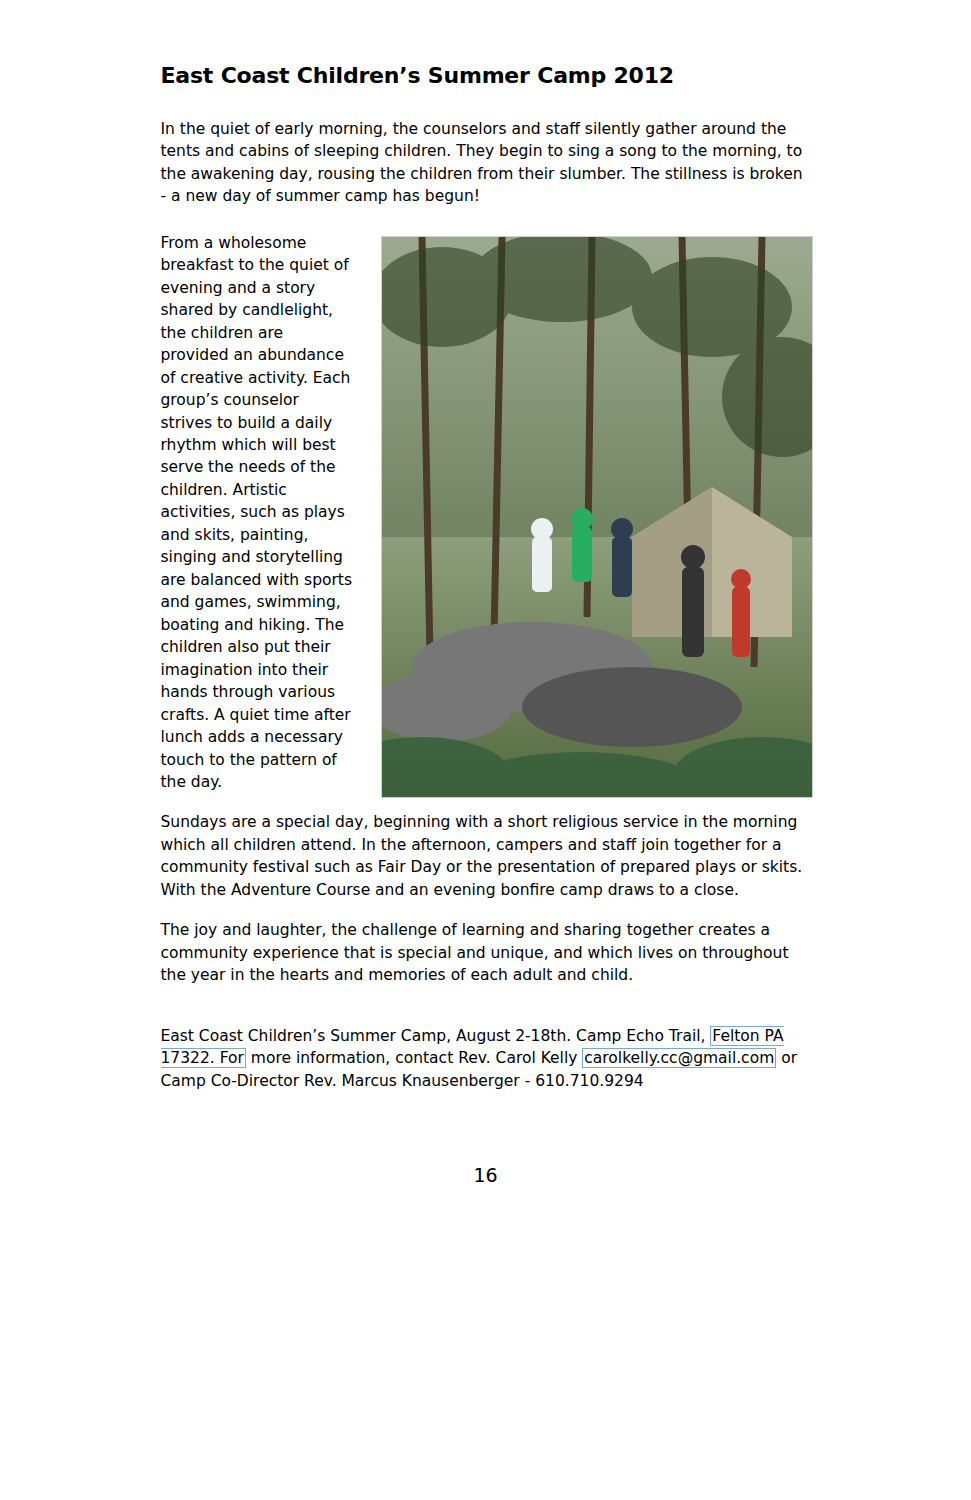East Coast Children’s Summer Camp 2012
In the quiet of early morning, the counselors and staff silently gather around the tents and cabins of sleeping children. They begin to sing a song to the morning, to the awakening day, rousing the children from their slumber. The stillness is broken - a new day of summer camp has begun!
From a wholesome breakfast to the quiet of evening and a story shared by candlelight, the children are provided an abundance of creative activity. Each group’s counselor strives to build a daily rhythm which will best serve the needs of the children. Artistic activities, such as plays and skits, painting, singing and storytelling are balanced with sports and games, swimming, boating and hiking. The children also put their imagination into their hands through various crafts. A quiet time after lunch adds a necessary touch to the pattern of the day.
Sundays are a special day, beginning with a short religious service in the morning which all children attend. In the afternoon, campers and staff join together for a community festival such as Fair Day or the presentation of prepared plays or skits. With the Adventure Course and an evening bonfire camp draws to a close.
The joy and laughter, the challenge of learning and sharing together creates a community experience that is special and unique, and which lives on throughout the year in the hearts and memories of each adult and child.
East Coast Children’s Summer Camp, August 2-18th. Camp Echo Trail, Felton PA 17322. For more information, contact Rev. Carol Kelly carolkelly.cc@gmail.com or Camp Co-Director Rev. Marcus Knausenberger - 610.710.9294
16